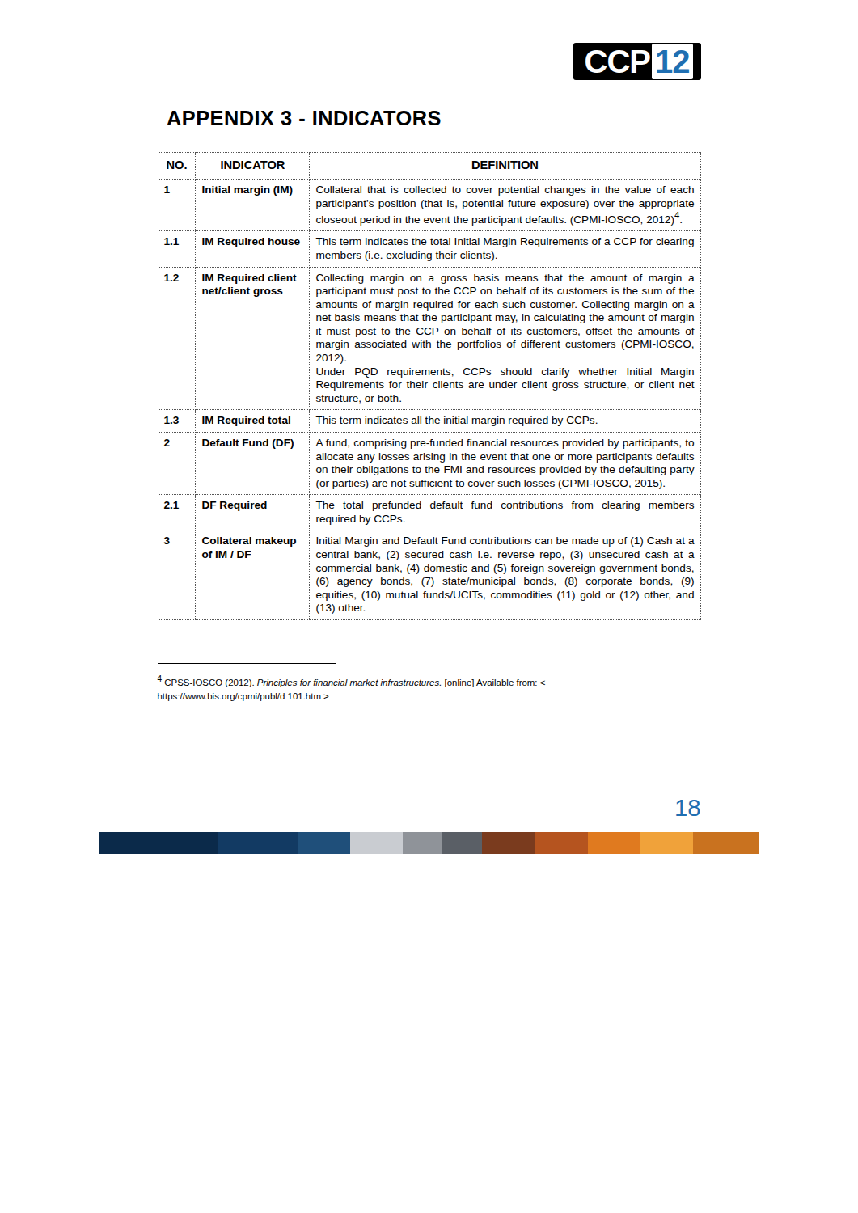CCP 12
APPENDIX 3 - INDICATORS
| NO. | INDICATOR | DEFINITION |
| --- | --- | --- |
| 1 | Initial margin (IM) | Collateral that is collected to cover potential changes in the value of each participant's position (that is, potential future exposure) over the appropriate closeout period in the event the participant defaults. (CPMI-IOSCO, 2012) 4 . |
| 1.1 | IM Required house | This term indicates the total Initial Margin Requirements of a CCP for clearing members (i.e. excluding their clients). |
| 1.2 | IM Required client net/client gross | Collecting margin on a gross basis means that the amount of margin a participant must post to the CCP on behalf of its customers is the sum of the amounts of margin required for each such customer. Collecting margin on a net basis means that the participant may, in calculating the amount of margin it must post to the CCP on behalf of its customers, offset the amounts of margin associated with the portfolios of different customers (CPMI-IOSCO, 2012). Under PQD requirements, CCPs should clarify whether Initial Margin Requirements for their clients are under client gross structure, or client net structure, or both. |
| 1.3 | IM Required total | This term indicates all the initial margin required by CCPs. |
| 2 | Default Fund (DF) | A fund, comprising pre-funded financial resources provided by participants, to allocate any losses arising in the event that one or more participants defaults on their obligations to the FMI and resources provided by the defaulting party (or parties) are not sufficient to cover such losses (CPMI-IOSCO, 2015). |
| 2.1 | DF Required | The total prefunded default fund contributions from clearing members required by CCPs. |
| 3 | Collateral makeup of IM / DF | Initial Margin and Default Fund contributions can be made up of (1) Cash at a central bank, (2) secured cash i.e. reverse repo, (3) unsecured cash at a commercial bank, (4) domestic and (5) foreign sovereign government bonds, (6) agency bonds, (7) state/municipal bonds, (8) corporate bonds, (9) equities, (10) mutual funds/UCITs, commodities (11) gold or (12) other, and (13) other. |
4 CPSS-IOSCO (2012). Principles for financial market infrastructures. [online] Available from: <
https://www.bis.org/cpmi/publ/d 101.htm >
18